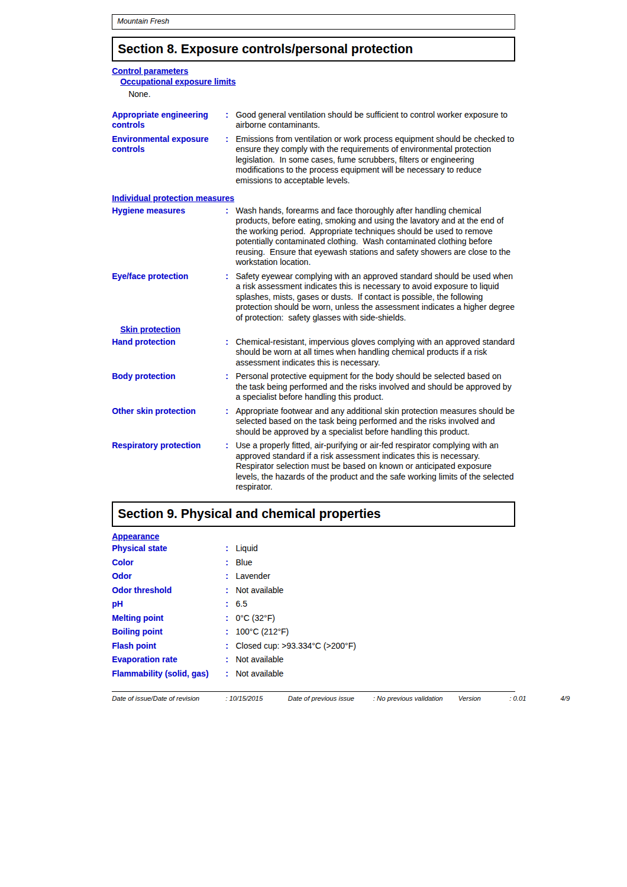Mountain Fresh
Section 8. Exposure controls/personal protection
Control parameters
Occupational exposure limits
None.
| Appropriate engineering controls | : | Good general ventilation should be sufficient to control worker exposure to airborne contaminants. |
| Environmental exposure controls | : | Emissions from ventilation or work process equipment should be checked to ensure they comply with the requirements of environmental protection legislation. In some cases, fume scrubbers, filters or engineering modifications to the process equipment will be necessary to reduce emissions to acceptable levels. |
Individual protection measures
| Hygiene measures | : | Wash hands, forearms and face thoroughly after handling chemical products, before eating, smoking and using the lavatory and at the end of the working period. Appropriate techniques should be used to remove potentially contaminated clothing. Wash contaminated clothing before reusing. Ensure that eyewash stations and safety showers are close to the workstation location. |
| Eye/face protection | : | Safety eyewear complying with an approved standard should be used when a risk assessment indicates this is necessary to avoid exposure to liquid splashes, mists, gases or dusts. If contact is possible, the following protection should be worn, unless the assessment indicates a higher degree of protection: safety glasses with side-shields. |
Skin protection
| Hand protection | : | Chemical-resistant, impervious gloves complying with an approved standard should be worn at all times when handling chemical products if a risk assessment indicates this is necessary. |
| Body protection | : | Personal protective equipment for the body should be selected based on the task being performed and the risks involved and should be approved by a specialist before handling this product. |
| Other skin protection | : | Appropriate footwear and any additional skin protection measures should be selected based on the task being performed and the risks involved and should be approved by a specialist before handling this product. |
| Respiratory protection | : | Use a properly fitted, air-purifying or air-fed respirator complying with an approved standard if a risk assessment indicates this is necessary. Respirator selection must be based on known or anticipated exposure levels, the hazards of the product and the safe working limits of the selected respirator. |
Section 9. Physical and chemical properties
Appearance
| Physical state | : | Liquid |
| Color | : | Blue |
| Odor | : | Lavender |
| Odor threshold | : | Not available |
| pH | : | 6.5 |
| Melting point | : | 0°C (32°F) |
| Boiling point | : | 100°C (212°F) |
| Flash point | : | Closed cup: >93.334°C (>200°F) |
| Evaporation rate | : | Not available |
| Flammability (solid, gas) | : | Not available |
Date of issue/Date of revision : 10/15/2015 Date of previous issue : No previous validation Version : 0.01 4/9